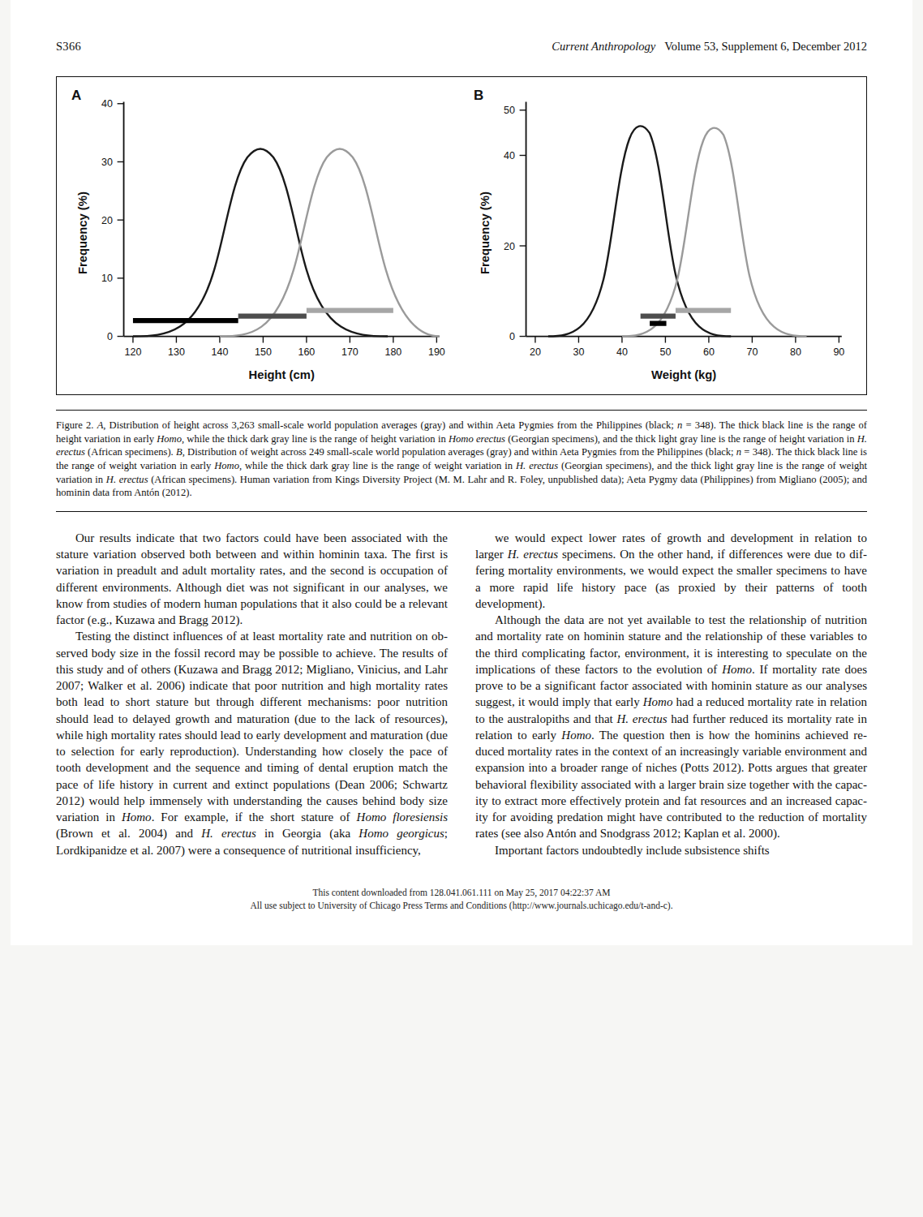S366
Current Anthropology Volume 53, Supplement 6, December 2012
A
0 10 20 30 40 Frequency (%) 120 130 140 150 160 170 180 190 Height (cm)
B
0 20 40 50 Frequency (%) 20 30 40 50 60 70 80 90 Weight (kg)
Figure 2. A, Distribution of height across 3,263 small-scale world population averages (gray) and within Aeta Pygmies from the Philippines (black; n = 348). The thick black line is the range of height variation in early Homo, while the thick dark gray line is the range of height variation in Homo erectus (Georgian specimens), and the thick light gray line is the range of height variation in H. erectus (African specimens). B, Distribution of weight across 249 small-scale world population averages (gray) and within Aeta Pygmies from the Philippines (black; n = 348). The thick black line is the range of weight variation in early Homo, while the thick dark gray line is the range of weight variation in H. erectus (Georgian specimens), and the thick light gray line is the range of weight variation in H. erectus (African specimens). Human variation from Kings Diversity Project (M. M. Lahr and R. Foley, unpublished data); Aeta Pygmy data (Philippines) from Migliano (2005); and hominin data from Antón (2012).
Our results indicate that two factors could have been associated with the stature variation observed both between and within hominin taxa. The first is variation in preadult and adult mortality rates, and the second is occupation of different environments. Although diet was not significant in our analyses, we know from studies of modern human populations that it also could be a relevant factor (e.g., Kuzawa and Bragg 2012).
Testing the distinct influences of at least mortality rate and nutrition on observed body size in the fossil record may be possible to achieve. The results of this study and of others (Kuzawa and Bragg 2012; Migliano, Vinicius, and Lahr 2007; Walker et al. 2006) indicate that poor nutrition and high mortality rates both lead to short stature but through different mechanisms: poor nutrition should lead to delayed growth and maturation (due to the lack of resources), while high mortality rates should lead to early development and maturation (due to selection for early reproduction). Understanding how closely the pace of tooth development and the sequence and timing of dental eruption match the pace of life history in current and extinct populations (Dean 2006; Schwartz 2012) would help immensely with understanding the causes behind body size variation in Homo. For example, if the short stature of Homo floresiensis (Brown et al. 2004) and H. erectus in Georgia (aka Homo georgicus; Lordkipanidze et al. 2007) were a consequence of nutritional insufficiency,
we would expect lower rates of growth and development in relation to larger H. erectus specimens. On the other hand, if differences were due to differing mortality environments, we would expect the smaller specimens to have a more rapid life history pace (as proxied by their patterns of tooth development).
Although the data are not yet available to test the relationship of nutrition and mortality rate on hominin stature and the relationship of these variables to the third complicating factor, environment, it is interesting to speculate on the implications of these factors to the evolution of Homo. If mortality rate does prove to be a significant factor associated with hominin stature as our analyses suggest, it would imply that early Homo had a reduced mortality rate in relation to the australopiths and that H. erectus had further reduced its mortality rate in relation to early Homo. The question then is how the hominins achieved reduced mortality rates in the context of an increasingly variable environment and expansion into a broader range of niches (Potts 2012). Potts argues that greater behavioral flexibility associated with a larger brain size together with the capacity to extract more effectively protein and fat resources and an increased capacity for avoiding predation might have contributed to the reduction of mortality rates (see also Antón and Snodgrass 2012; Kaplan et al. 2000).
Important factors undoubtedly include subsistence shifts
This content downloaded from 128.041.061.111 on May 25, 2017 04:22:37 AM
All use subject to University of Chicago Press Terms and Conditions (http://www.journals.uchicago.edu/t-and-c).